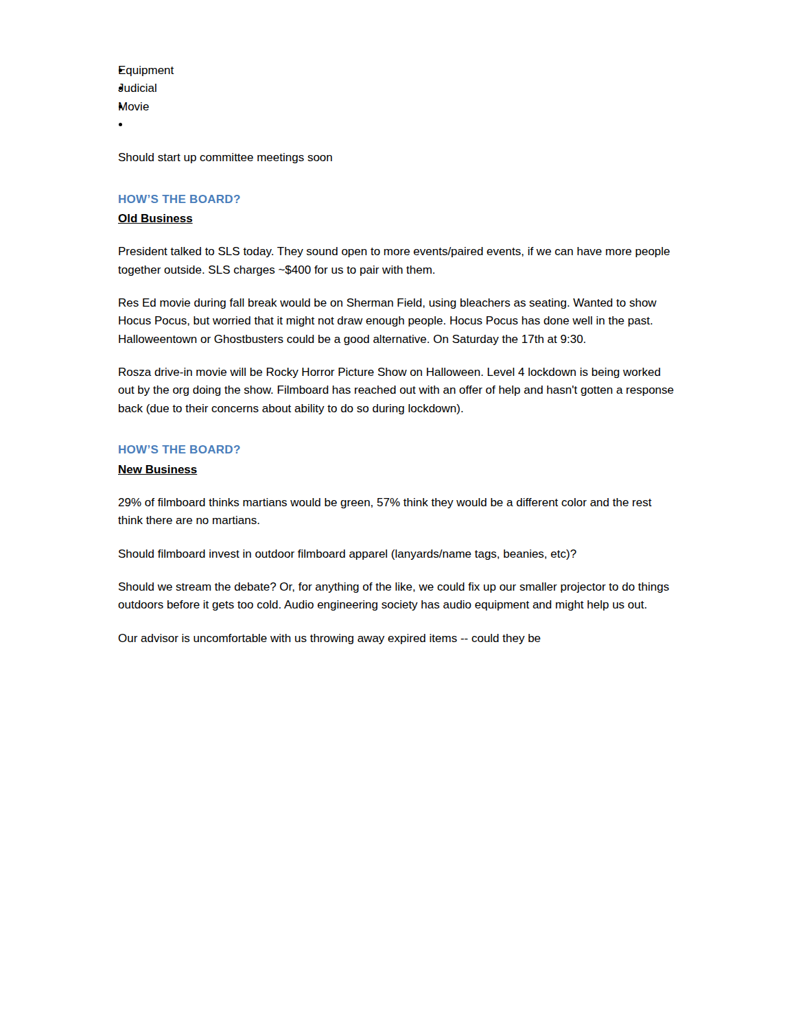Equipment
Judicial
Movie
Should start up committee meetings soon
HOW’S THE BOARD?
Old Business
President talked to SLS today. They sound open to more events/paired events, if we can have more people together outside. SLS charges ~$400 for us to pair with them.
Res Ed movie during fall break would be on Sherman Field, using bleachers as seating. Wanted to show Hocus Pocus, but worried that it might not draw enough people. Hocus Pocus has done well in the past. Halloweentown or Ghostbusters could be a good alternative. On Saturday the 17th at 9:30.
Rosza drive-in movie will be Rocky Horror Picture Show on Halloween. Level 4 lockdown is being worked out by the org doing the show. Filmboard has reached out with an offer of help and hasn't gotten a response back (due to their concerns about ability to do so during lockdown).
HOW’S THE BOARD?
New Business
29% of filmboard thinks martians would be green, 57% think they would be a different color and the rest think there are no martians.
Should filmboard invest in outdoor filmboard apparel (lanyards/name tags, beanies, etc)?
Should we stream the debate? Or, for anything of the like, we could fix up our smaller projector to do things outdoors before it gets too cold. Audio engineering society has audio equipment and might help us out.
Our advisor is uncomfortable with us throwing away expired items -- could they be